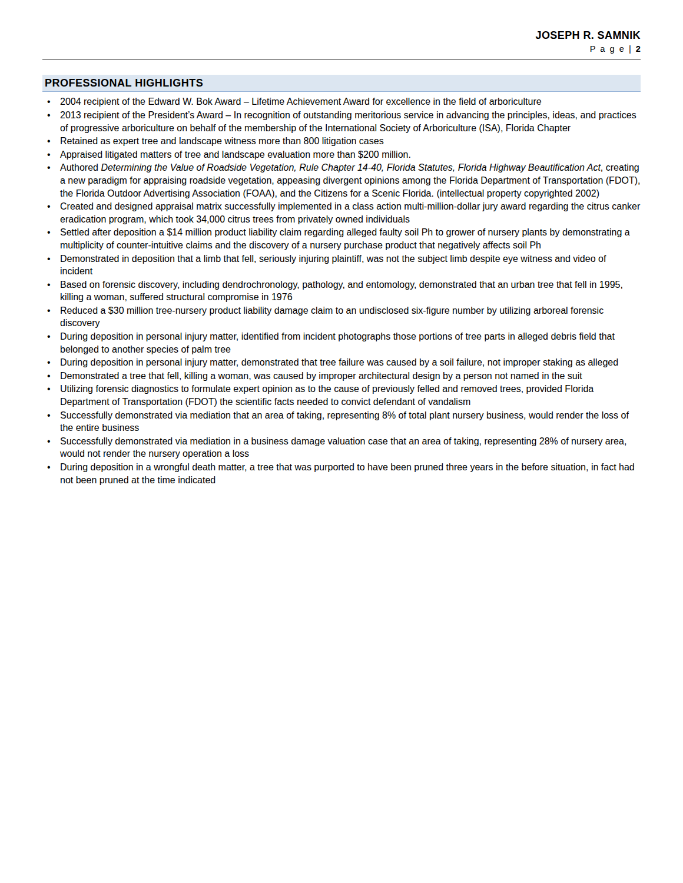JOSEPH R. SAMNIK
P a g e | 2
PROFESSIONAL HIGHLIGHTS
2004 recipient of the Edward W. Bok Award – Lifetime Achievement Award for excellence in the field of arboriculture
2013 recipient of the President’s Award – In recognition of outstanding meritorious service in advancing the principles, ideas, and practices of progressive arboriculture on behalf of the membership of the International Society of Arboriculture (ISA), Florida Chapter
Retained as expert tree and landscape witness more than 800 litigation cases
Appraised litigated matters of tree and landscape evaluation more than $200 million.
Authored Determining the Value of Roadside Vegetation, Rule Chapter 14-40, Florida Statutes, Florida Highway Beautification Act, creating a new paradigm for appraising roadside vegetation, appeasing divergent opinions among the Florida Department of Transportation (FDOT), the Florida Outdoor Advertising Association (FOAA), and the Citizens for a Scenic Florida. (intellectual property copyrighted 2002)
Created and designed appraisal matrix successfully implemented in a class action multi-million-dollar jury award regarding the citrus canker eradication program, which took 34,000 citrus trees from privately owned individuals
Settled after deposition a $14 million product liability claim regarding alleged faulty soil Ph to grower of nursery plants by demonstrating a multiplicity of counter-intuitive claims and the discovery of a nursery purchase product that negatively affects soil Ph
Demonstrated in deposition that a limb that fell, seriously injuring plaintiff, was not the subject limb despite eye witness and video of incident
Based on forensic discovery, including dendrochronology, pathology, and entomology, demonstrated that an urban tree that fell in 1995, killing a woman, suffered structural compromise in 1976
Reduced a $30 million tree-nursery product liability damage claim to an undisclosed six-figure number by utilizing arboreal forensic discovery
During deposition in personal injury matter, identified from incident photographs those portions of tree parts in alleged debris field that belonged to another species of palm tree
During deposition in personal injury matter, demonstrated that tree failure was caused by a soil failure, not improper staking as alleged
Demonstrated a tree that fell, killing a woman, was caused by improper architectural design by a person not named in the suit
Utilizing forensic diagnostics to formulate expert opinion as to the cause of previously felled and removed trees, provided Florida Department of Transportation (FDOT) the scientific facts needed to convict defendant of vandalism
Successfully demonstrated via mediation that an area of taking, representing 8% of total plant nursery business, would render the loss of the entire business
Successfully demonstrated via mediation in a business damage valuation case that an area of taking, representing 28% of nursery area, would not render the nursery operation a loss
During deposition in a wrongful death matter, a tree that was purported to have been pruned three years in the before situation, in fact had not been pruned at the time indicated